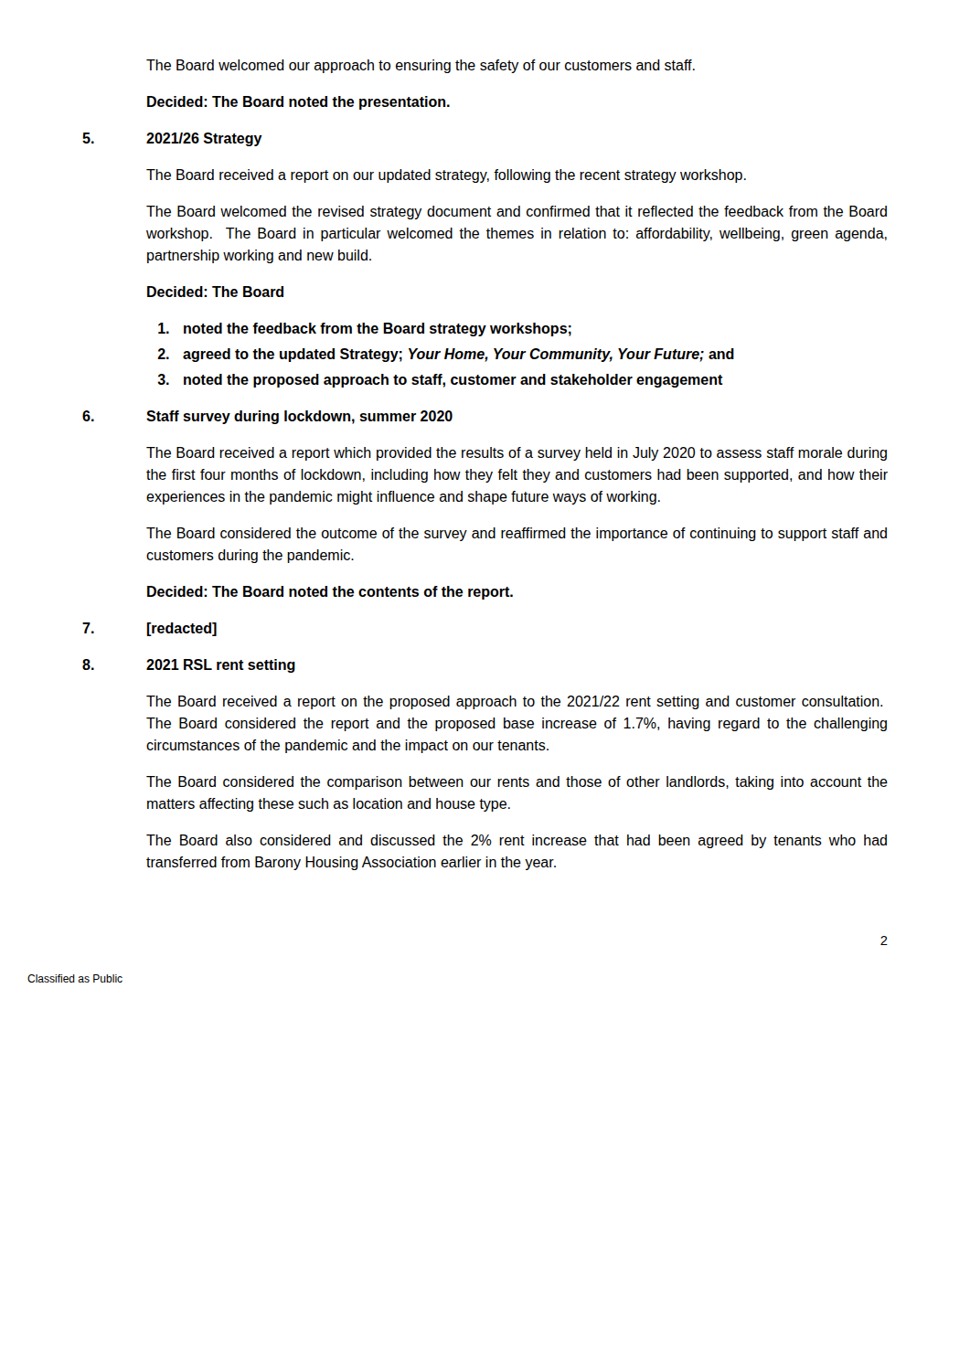The Board welcomed our approach to ensuring the safety of our customers and staff.
Decided: The Board noted the presentation.
5. 2021/26 Strategy
The Board received a report on our updated strategy, following the recent strategy workshop.
The Board welcomed the revised strategy document and confirmed that it reflected the feedback from the Board workshop. The Board in particular welcomed the themes in relation to: affordability, wellbeing, green agenda, partnership working and new build.
Decided: The Board
noted the feedback from the Board strategy workshops;
agreed to the updated Strategy; Your Home, Your Community, Your Future; and
noted the proposed approach to staff, customer and stakeholder engagement
6. Staff survey during lockdown, summer 2020
The Board received a report which provided the results of a survey held in July 2020 to assess staff morale during the first four months of lockdown, including how they felt they and customers had been supported, and how their experiences in the pandemic might influence and shape future ways of working.
The Board considered the outcome of the survey and reaffirmed the importance of continuing to support staff and customers during the pandemic.
Decided: The Board noted the contents of the report.
7. [redacted]
8. 2021 RSL rent setting
The Board received a report on the proposed approach to the 2021/22 rent setting and customer consultation. The Board considered the report and the proposed base increase of 1.7%, having regard to the challenging circumstances of the pandemic and the impact on our tenants.
The Board considered the comparison between our rents and those of other landlords, taking into account the matters affecting these such as location and house type.
The Board also considered and discussed the 2% rent increase that had been agreed by tenants who had transferred from Barony Housing Association earlier in the year.
2
Classified as Public